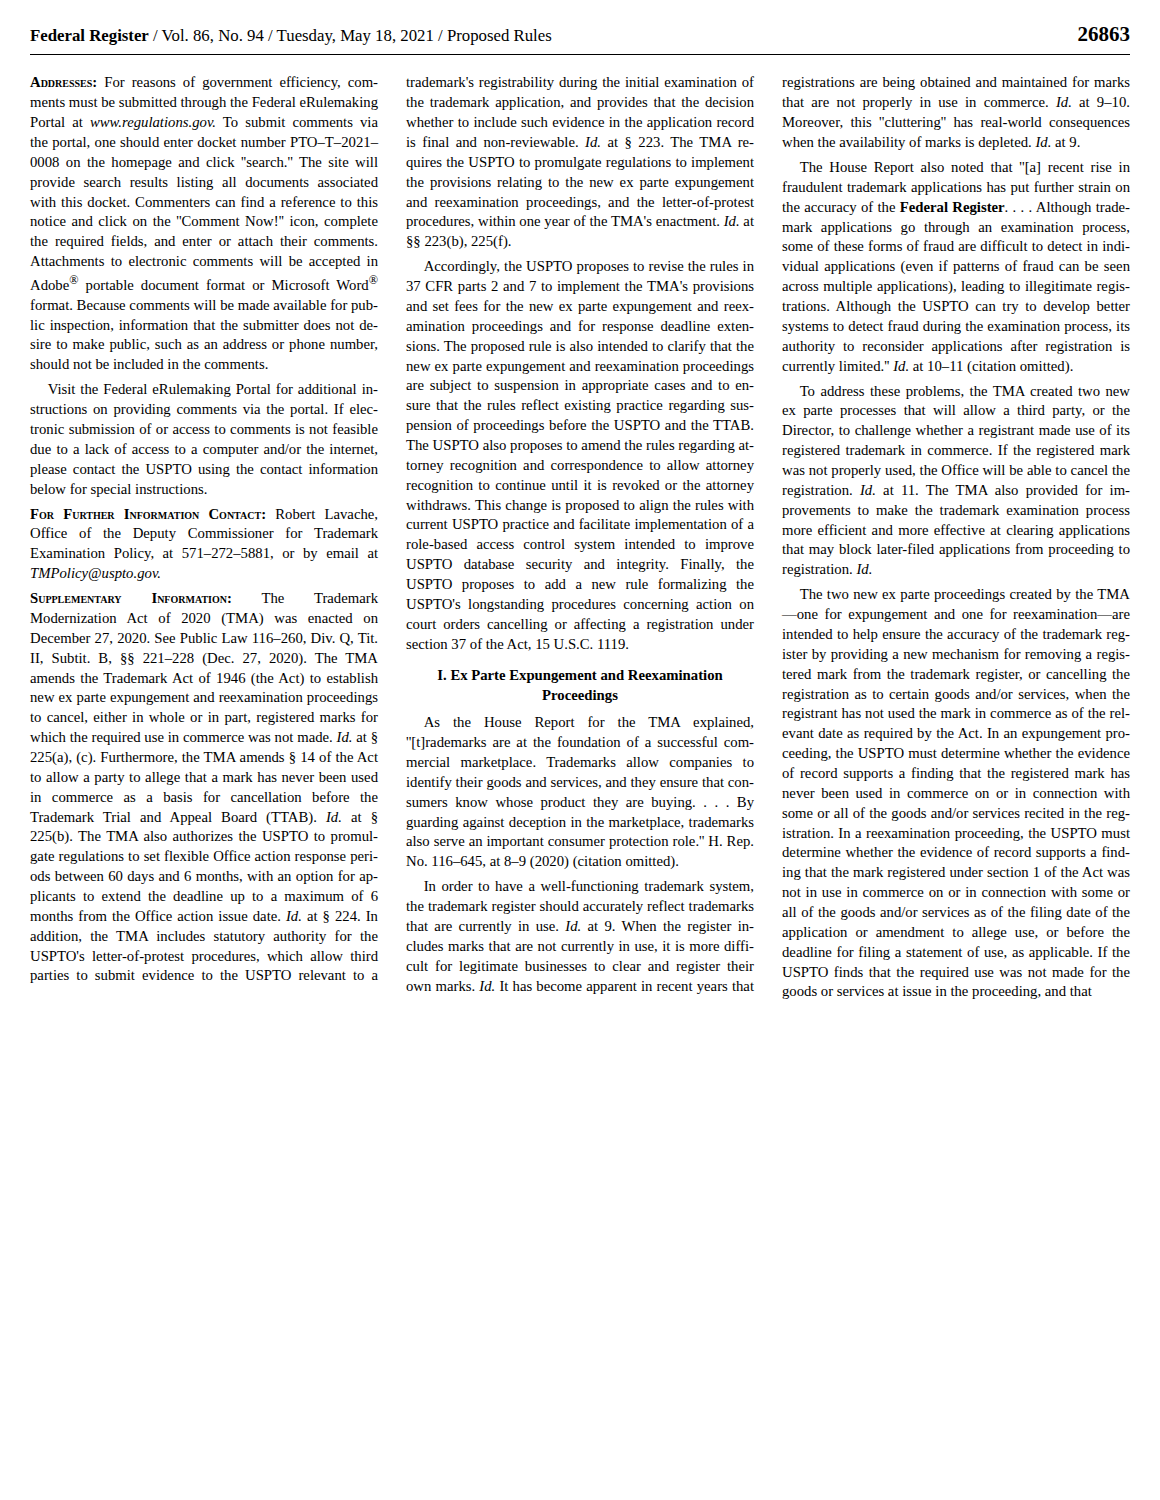Federal Register / Vol. 86, No. 94 / Tuesday, May 18, 2021 / Proposed Rules
26863
Addresses: For reasons of government efficiency, comments must be submitted through the Federal eRulemaking Portal at www.regulations.gov. To submit comments via the portal, one should enter docket number PTO–T–2021–0008 on the homepage and click ''search.'' The site will provide search results listing all documents associated with this docket. Commenters can find a reference to this notice and click on the ''Comment Now!'' icon, complete the required fields, and enter or attach their comments. Attachments to electronic comments will be accepted in Adobe® portable document format or Microsoft Word® format. Because comments will be made available for public inspection, information that the submitter does not desire to make public, such as an address or phone number, should not be included in the comments.
Visit the Federal eRulemaking Portal for additional instructions on providing comments via the portal. If electronic submission of or access to comments is not feasible due to a lack of access to a computer and/or the internet, please contact the USPTO using the contact information below for special instructions.
For Further Information Contact: Robert Lavache, Office of the Deputy Commissioner for Trademark Examination Policy, at 571–272–5881, or by email at TMPolicy@uspto.gov.
Supplementary Information: The Trademark Modernization Act of 2020 (TMA) was enacted on December 27, 2020. See Public Law 116–260, Div. Q, Tit. II, Subtit. B, §§ 221–228 (Dec. 27, 2020). The TMA amends the Trademark Act of 1946 (the Act) to establish new ex parte expungement and reexamination proceedings to cancel, either in whole or in part, registered marks for which the required use in commerce was not made. Id. at § 225(a), (c). Furthermore, the TMA amends § 14 of the Act to allow a party to allege that a mark has never been used in commerce as a basis for cancellation before the Trademark Trial and Appeal Board (TTAB). Id. at § 225(b). The TMA also authorizes the USPTO to promulgate regulations to set flexible Office action response periods between 60 days and 6 months, with an option for applicants to extend the deadline up to a maximum of 6 months from the Office action issue date. Id. at § 224. In addition, the TMA includes statutory authority for the USPTO's letter-of-protest procedures, which allow third parties to submit evidence to the USPTO relevant to a trademark's registrability during the initial examination of the trademark application, and provides that the decision whether to include such evidence in the application record is final and non-reviewable. Id. at § 223. The TMA requires the USPTO to promulgate regulations to implement the provisions relating to the new ex parte expungement and reexamination proceedings, and the letter-of-protest procedures, within one year of the TMA's enactment. Id. at §§ 223(b), 225(f).
Accordingly, the USPTO proposes to revise the rules in 37 CFR parts 2 and 7 to implement the TMA's provisions and set fees for the new ex parte expungement and reexamination proceedings and for response deadline extensions. The proposed rule is also intended to clarify that the new ex parte expungement and reexamination proceedings are subject to suspension in appropriate cases and to ensure that the rules reflect existing practice regarding suspension of proceedings before the USPTO and the TTAB. The USPTO also proposes to amend the rules regarding attorney recognition and correspondence to allow attorney recognition to continue until it is revoked or the attorney withdraws. This change is proposed to align the rules with current USPTO practice and facilitate implementation of a role-based access control system intended to improve USPTO database security and integrity. Finally, the USPTO proposes to add a new rule formalizing the USPTO's longstanding procedures concerning action on court orders cancelling or affecting a registration under section 37 of the Act, 15 U.S.C. 1119.
I. Ex Parte Expungement and Reexamination Proceedings
As the House Report for the TMA explained, ''[t]rademarks are at the foundation of a successful commercial marketplace. Trademarks allow companies to identify their goods and services, and they ensure that consumers know whose product they are buying. . . . By guarding against deception in the marketplace, trademarks also serve an important consumer protection role.'' H. Rep. No. 116–645, at 8–9 (2020) (citation omitted).
In order to have a well-functioning trademark system, the trademark register should accurately reflect trademarks that are currently in use. Id. at 9. When the register includes marks that are not currently in use, it is more difficult for legitimate businesses to clear and register their own marks. Id. It has become apparent in recent years that registrations are being obtained and maintained for marks that are not properly in use in commerce. Id. at 9–10. Moreover, this ''cluttering'' has real-world consequences when the availability of marks is depleted. Id. at 9.
The House Report also noted that ''[a] recent rise in fraudulent trademark applications has put further strain on the accuracy of the Federal Register. . . . Although trademark applications go through an examination process, some of these forms of fraud are difficult to detect in individual applications (even if patterns of fraud can be seen across multiple applications), leading to illegitimate registrations. Although the USPTO can try to develop better systems to detect fraud during the examination process, its authority to reconsider applications after registration is currently limited.'' Id. at 10–11 (citation omitted).
To address these problems, the TMA created two new ex parte processes that will allow a third party, or the Director, to challenge whether a registrant made use of its registered trademark in commerce. If the registered mark was not properly used, the Office will be able to cancel the registration. Id. at 11. The TMA also provided for improvements to make the trademark examination process more efficient and more effective at clearing applications that may block later-filed applications from proceeding to registration. Id.
The two new ex parte proceedings created by the TMA—one for expungement and one for reexamination—are intended to help ensure the accuracy of the trademark register by providing a new mechanism for removing a registered mark from the trademark register, or cancelling the registration as to certain goods and/or services, when the registrant has not used the mark in commerce as of the relevant date as required by the Act. In an expungement proceeding, the USPTO must determine whether the evidence of record supports a finding that the registered mark has never been used in commerce on or in connection with some or all of the goods and/or services recited in the registration. In a reexamination proceeding, the USPTO must determine whether the evidence of record supports a finding that the mark registered under section 1 of the Act was not in use in commerce on or in connection with some or all of the goods and/or services as of the filing date of the application or amendment to allege use, or before the deadline for filing a statement of use, as applicable. If the USPTO finds that the required use was not made for the goods or services at issue in the proceeding, and that